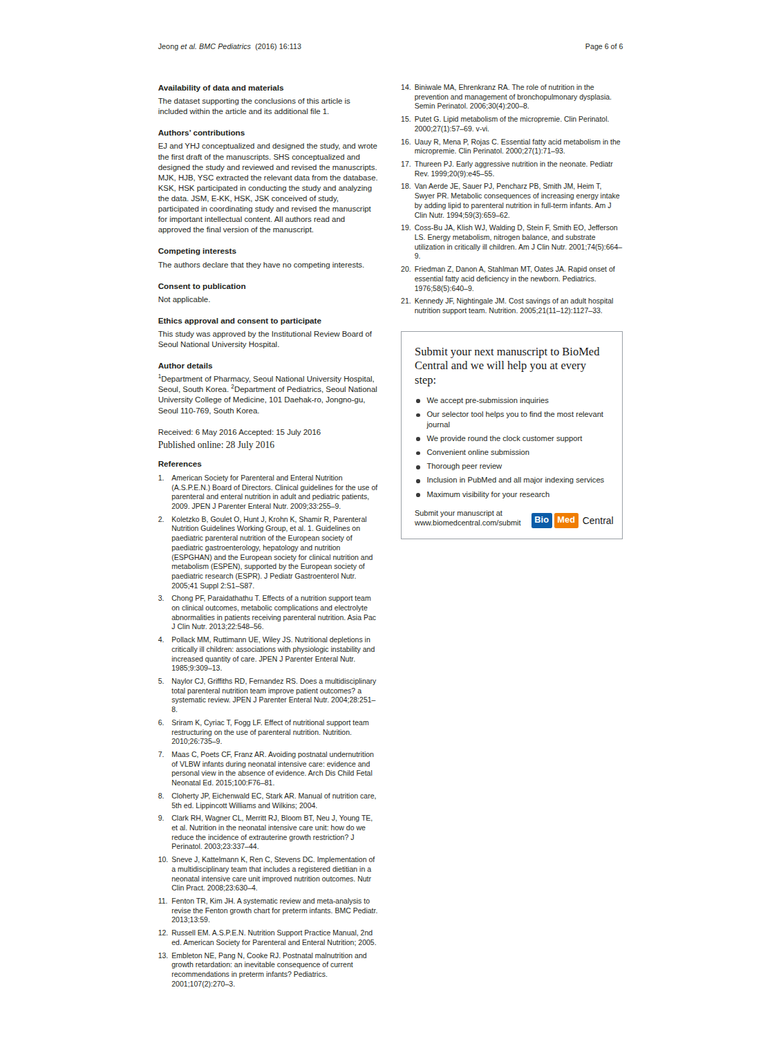Jeong et al. BMC Pediatrics (2016) 16:113
Page 6 of 6
Availability of data and materials
The dataset supporting the conclusions of this article is included within the article and its additional file 1.
Authors’ contributions
EJ and YHJ conceptualized and designed the study, and wrote the first draft of the manuscripts. SHS conceptualized and designed the study and reviewed and revised the manuscripts. MJK, HJB, YSC extracted the relevant data from the database. KSK, HSK participated in conducting the study and analyzing the data. JSM, E-KK, HSK, JSK conceived of study, participated in coordinating study and revised the manuscript for important intellectual content. All authors read and approved the final version of the manuscript.
Competing interests
The authors declare that they have no competing interests.
Consent to publication
Not applicable.
Ethics approval and consent to participate
This study was approved by the Institutional Review Board of Seoul National University Hospital.
Author details
1Department of Pharmacy, Seoul National University Hospital, Seoul, South Korea. 2Department of Pediatrics, Seoul National University College of Medicine, 101 Daehak-ro, Jongno-gu, Seoul 110-769, South Korea.
Received: 6 May 2016 Accepted: 15 July 2016
Published online: 28 July 2016
References
American Society for Parenteral and Enteral Nutrition (A.S.P.E.N.) Board of Directors. Clinical guidelines for the use of parenteral and enteral nutrition in adult and pediatric patients, 2009. JPEN J Parenter Enteral Nutr. 2009;33:255–9.
Koletzko B, Goulet O, Hunt J, Krohn K, Shamir R, Parenteral Nutrition Guidelines Working Group, et al. 1. Guidelines on paediatric parenteral nutrition of the European society of paediatric gastroenterology, hepatology and nutrition (ESPGHAN) and the European society for clinical nutrition and metabolism (ESPEN), supported by the European society of paediatric research (ESPR). J Pediatr Gastroenterol Nutr. 2005;41 Suppl 2:S1–S87.
Chong PF, Paraidathathu T. Effects of a nutrition support team on clinical outcomes, metabolic complications and electrolyte abnormalities in patients receiving parenteral nutrition. Asia Pac J Clin Nutr. 2013;22:548–56.
Pollack MM, Ruttimann UE, Wiley JS. Nutritional depletions in critically ill children: associations with physiologic instability and increased quantity of care. JPEN J Parenter Enteral Nutr. 1985;9:309–13.
Naylor CJ, Griffiths RD, Fernandez RS. Does a multidisciplinary total parenteral nutrition team improve patient outcomes? a systematic review. JPEN J Parenter Enteral Nutr. 2004;28:251–8.
Sriram K, Cyriac T, Fogg LF. Effect of nutritional support team restructuring on the use of parenteral nutrition. Nutrition. 2010;26:735–9.
Maas C, Poets CF, Franz AR. Avoiding postnatal undernutrition of VLBW infants during neonatal intensive care: evidence and personal view in the absence of evidence. Arch Dis Child Fetal Neonatal Ed. 2015;100:F76–81.
Cloherty JP, Eichenwald EC, Stark AR. Manual of nutrition care, 5th ed. Lippincott Williams and Wilkins; 2004.
Clark RH, Wagner CL, Merritt RJ, Bloom BT, Neu J, Young TE, et al. Nutrition in the neonatal intensive care unit: how do we reduce the incidence of extrauterine growth restriction? J Perinatol. 2003;23:337–44.
Sneve J, Kattelmann K, Ren C, Stevens DC. Implementation of a multidisciplinary team that includes a registered dietitian in a neonatal intensive care unit improved nutrition outcomes. Nutr Clin Pract. 2008;23:630–4.
Fenton TR, Kim JH. A systematic review and meta-analysis to revise the Fenton growth chart for preterm infants. BMC Pediatr. 2013;13:59.
Russell EM. A.S.P.E.N. Nutrition Support Practice Manual, 2nd ed. American Society for Parenteral and Enteral Nutrition; 2005.
Embleton NE, Pang N, Cooke RJ. Postnatal malnutrition and growth retardation: an inevitable consequence of current recommendations in preterm infants? Pediatrics. 2001;107(2):270–3.
Biniwale MA, Ehrenkranz RA. The role of nutrition in the prevention and management of bronchopulmonary dysplasia. Semin Perinatol. 2006;30(4):200–8.
Putet G. Lipid metabolism of the micropremie. Clin Perinatol. 2000;27(1):57–69. v-vi.
Uauy R, Mena P, Rojas C. Essential fatty acid metabolism in the micropremie. Clin Perinatol. 2000;27(1):71–93.
Thureen PJ. Early aggressive nutrition in the neonate. Pediatr Rev. 1999;20(9):e45–55.
Van Aerde JE, Sauer PJ, Pencharz PB, Smith JM, Heim T, Swyer PR. Metabolic consequences of increasing energy intake by adding lipid to parenteral nutrition in full-term infants. Am J Clin Nutr. 1994;59(3):659–62.
Coss-Bu JA, Klish WJ, Walding D, Stein F, Smith EO, Jefferson LS. Energy metabolism, nitrogen balance, and substrate utilization in critically ill children. Am J Clin Nutr. 2001;74(5):664–9.
Friedman Z, Danon A, Stahlman MT, Oates JA. Rapid onset of essential fatty acid deficiency in the newborn. Pediatrics. 1976;58(5):640–9.
Kennedy JF, Nightingale JM. Cost savings of an adult hospital nutrition support team. Nutrition. 2005;21(11–12):1127–33.
Submit your next manuscript to BioMed Central and we will help you at every step:
We accept pre-submission inquiries
Our selector tool helps you to find the most relevant journal
We provide round the clock customer support
Convenient online submission
Thorough peer review
Inclusion in PubMed and all major indexing services
Maximum visibility for your research
Submit your manuscript at
www.biomedcentral.com/submit
Bio Med Central